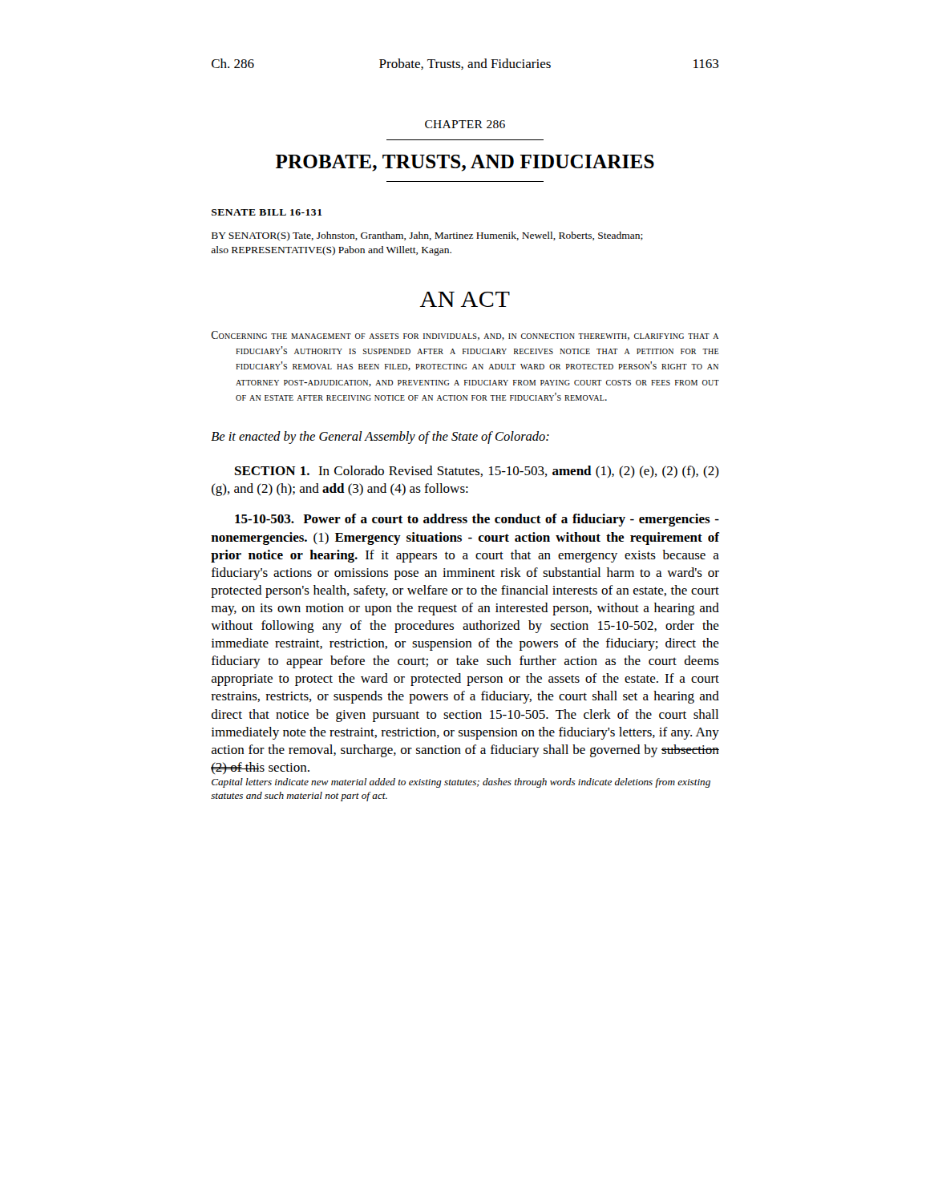Ch. 286
Probate, Trusts, and Fiduciaries
1163
CHAPTER 286
PROBATE, TRUSTS, AND FIDUCIARIES
SENATE BILL 16-131
BY SENATOR(S) Tate, Johnston, Grantham, Jahn, Martinez Humenik, Newell, Roberts, Steadman;
also REPRESENTATIVE(S) Pabon and Willett, Kagan.
AN ACT
Concerning the management of assets for individuals, and, in connection therewith, clarifying that a fiduciary's authority is suspended after a fiduciary receives notice that a petition for the fiduciary's removal has been filed, protecting an adult ward or protected person's right to an attorney post-adjudication, and preventing a fiduciary from paying court costs or fees from out of an estate after receiving notice of an action for the fiduciary's removal.
Be it enacted by the General Assembly of the State of Colorado:
SECTION 1. In Colorado Revised Statutes, 15-10-503, amend (1), (2) (e), (2) (f), (2) (g), and (2) (h); and add (3) and (4) as follows:
15-10-503. Power of a court to address the conduct of a fiduciary - emergencies - nonemergencies. (1) Emergency situations - court action without the requirement of prior notice or hearing. If it appears to a court that an emergency exists because a fiduciary's actions or omissions pose an imminent risk of substantial harm to a ward's or protected person's health, safety, or welfare or to the financial interests of an estate, the court may, on its own motion or upon the request of an interested person, without a hearing and without following any of the procedures authorized by section 15-10-502, order the immediate restraint, restriction, or suspension of the powers of the fiduciary; direct the fiduciary to appear before the court; or take such further action as the court deems appropriate to protect the ward or protected person or the assets of the estate. If a court restrains, restricts, or suspends the powers of a fiduciary, the court shall set a hearing and direct that notice be given pursuant to section 15-10-505. The clerk of the court shall immediately note the restraint, restriction, or suspension on the fiduciary's letters, if any. Any action for the removal, surcharge, or sanction of a fiduciary shall be governed by subsection (2) of this section.
Capital letters indicate new material added to existing statutes; dashes through words indicate deletions from existing statutes and such material not part of act.